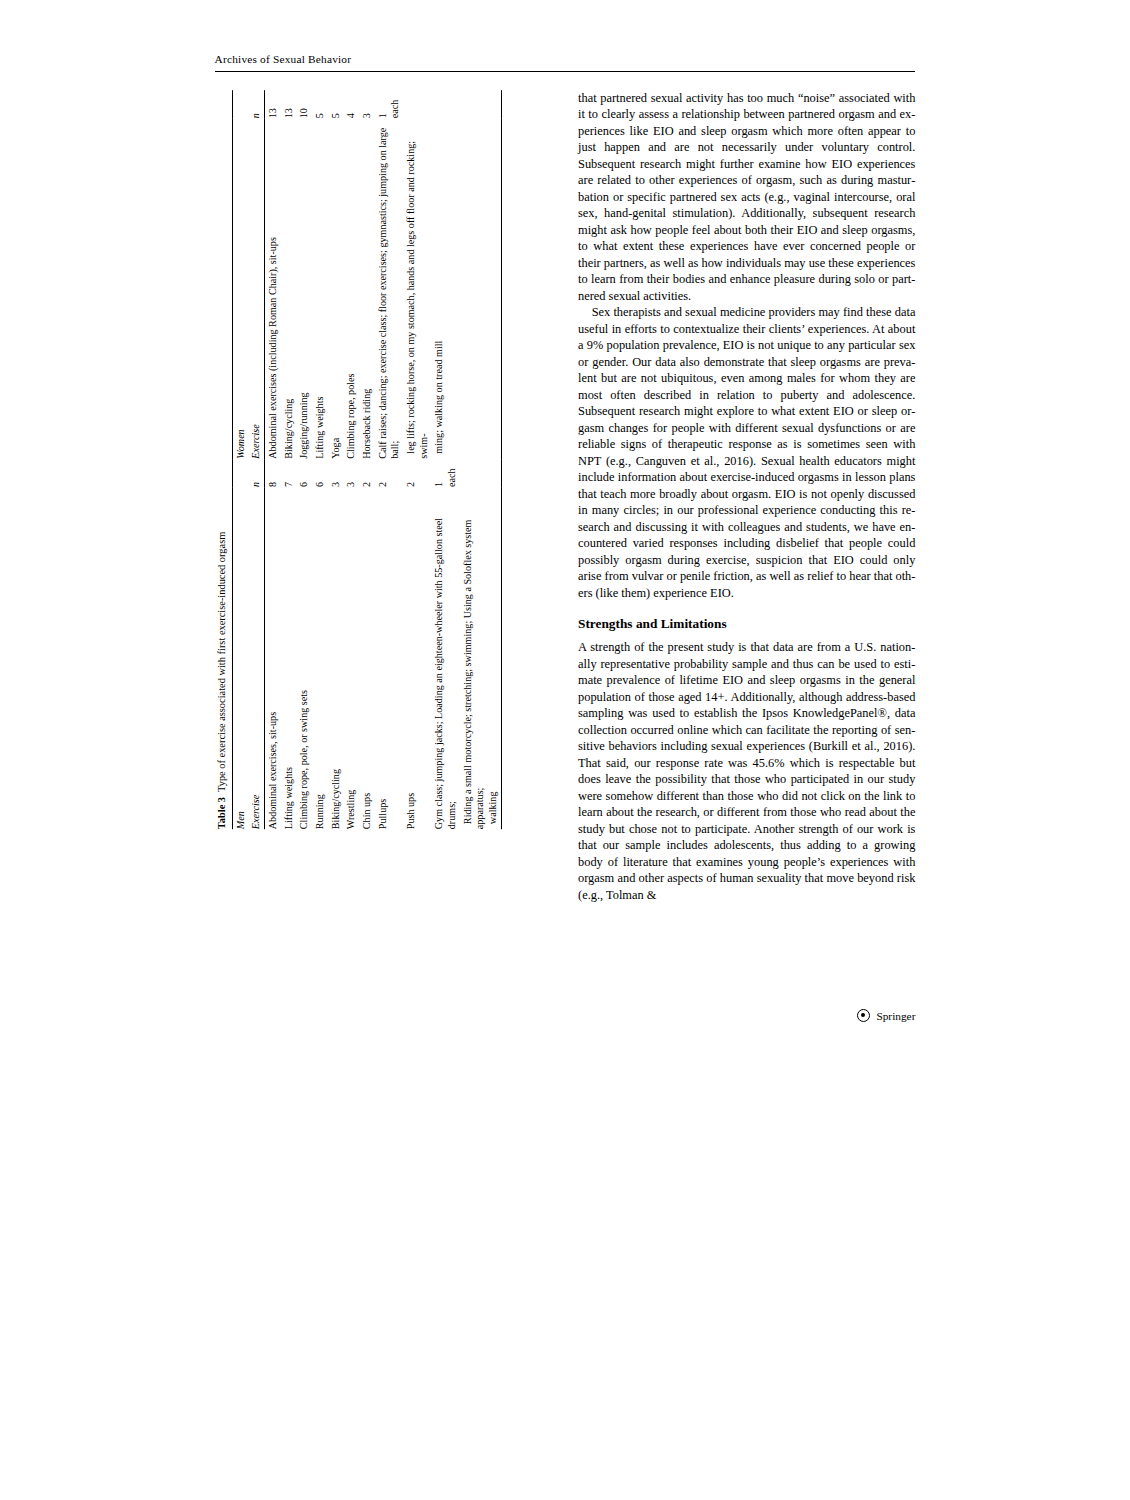Archives of Sexual Behavior
Table 3 Type of exercise associated with first exercise-induced orgasm
| Men | Women |
| --- | --- |
| Exercise | n | Exercise | n |
| Abdominal exercises, sit-ups | 8 | Abdominal exercises (including Roman Chair), sit-ups | 13 |
| Lifting weights | 7 | Biking/cycling | 13 |
| Climbing rope, pole, or swing sets | 6 | Jogging/running | 10 |
| Running | 6 | Lifting weights | 5 |
| Biking/cycling | 3 | Yoga | 5 |
| Wrestling | 3 | Climbing rope, poles | 4 |
| Chin ups | 2 | Horseback riding | 3 |
| Pullups | 2 | Calf raises; dancing; exercise class; floor exercises; gymnastics; jumping on large ball; | 1 each |
| Push ups | 2 | leg lifts; rocking horse, on my stomach, hands and legs off floor and rocking; swim- | |
| Gym class; jumping jacks; Loading an eighteen-wheeler with 55-gallon steel drums; | 1 each | ming; walking on tread mill | |
| Riding a small motorcycle; stretching; swimming; Using a Soloflex system apparatus; walking | | | |
that partnered sexual activity has too much “noise” associated with it to clearly assess a relationship between partnered orgasm and experiences like EIO and sleep orgasm which more often appear to just happen and are not necessarily under voluntary control. Subsequent research might further examine how EIO experiences are related to other experiences of orgasm, such as during masturbation or specific partnered sex acts (e.g., vaginal intercourse, oral sex, hand-genital stimulation). Additionally, subsequent research might ask how people feel about both their EIO and sleep orgasms, to what extent these experiences have ever concerned people or their partners, as well as how individuals may use these experiences to learn from their bodies and enhance pleasure during solo or partnered sexual activities.
Sex therapists and sexual medicine providers may find these data useful in efforts to contextualize their clients’ experiences. At about a 9% population prevalence, EIO is not unique to any particular sex or gender. Our data also demonstrate that sleep orgasms are prevalent but are not ubiquitous, even among males for whom they are most often described in relation to puberty and adolescence. Subsequent research might explore to what extent EIO or sleep orgasm changes for people with different sexual dysfunctions or are reliable signs of therapeutic response as is sometimes seen with NPT (e.g., Canguven et al., 2016). Sexual health educators might include information about exercise-induced orgasms in lesson plans that teach more broadly about orgasm. EIO is not openly discussed in many circles; in our professional experience conducting this research and discussing it with colleagues and students, we have encountered varied responses including disbelief that people could possibly orgasm during exercise, suspicion that EIO could only arise from vulvar or penile friction, as well as relief to hear that others (like them) experience EIO.
Strengths and Limitations
A strength of the present study is that data are from a U.S. nationally representative probability sample and thus can be used to estimate prevalence of lifetime EIO and sleep orgasms in the general population of those aged 14+. Additionally, although address-based sampling was used to establish the Ipsos KnowledgePanel®, data collection occurred online which can facilitate the reporting of sensitive behaviors including sexual experiences (Burkill et al., 2016). That said, our response rate was 45.6% which is respectable but does leave the possibility that those who participated in our study were somehow different than those who did not click on the link to learn about the research, or different from those who read about the study but chose not to participate. Another strength of our work is that our sample includes adolescents, thus adding to a growing body of literature that examines young people’s experiences with orgasm and other aspects of human sexuality that move beyond risk (e.g., Tolman &
Springer